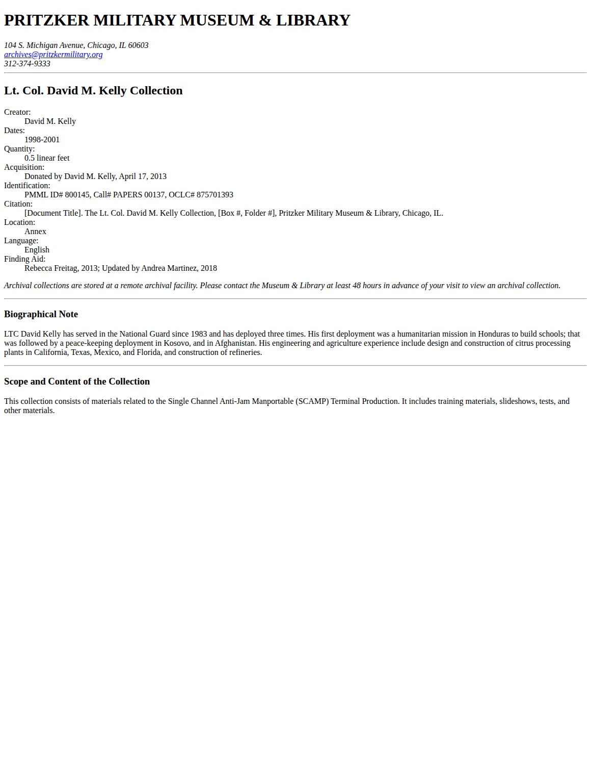PRITZKER MILITARY MUSEUM & LIBRARY
104 S. Michigan Avenue, Chicago, IL 60603
archives@pritzkermilitary.org
312-374-9333
Lt. Col. David M. Kelly Collection
Creator:
David M. Kelly
Dates:
1998-2001
Quantity:
0.5 linear feet
Acquisition:
Donated by David M. Kelly, April 17, 2013
Identification:
PMML ID# 800145, Call# PAPERS 00137, OCLC# 875701393
Citation:
[Document Title]. The Lt. Col. David M. Kelly Collection, [Box #, Folder #], Pritzker Military Museum & Library, Chicago, IL.
Location:
Annex
Language:
English
Finding Aid:
Rebecca Freitag, 2013; Updated by Andrea Martinez, 2018
Archival collections are stored at a remote archival facility. Please contact the Museum & Library at least 48 hours in advance of your visit to view an archival collection.
Biographical Note
LTC David Kelly has served in the National Guard since 1983 and has deployed three times. His first deployment was a humanitarian mission in Honduras to build schools; that was followed by a peace-keeping deployment in Kosovo, and in Afghanistan. His engineering and agriculture experience include design and construction of citrus processing plants in California, Texas, Mexico, and Florida, and construction of refineries.
Scope and Content of the Collection
This collection consists of materials related to the Single Channel Anti-Jam Manportable (SCAMP) Terminal Production. It includes training materials, slideshows, tests, and other materials.